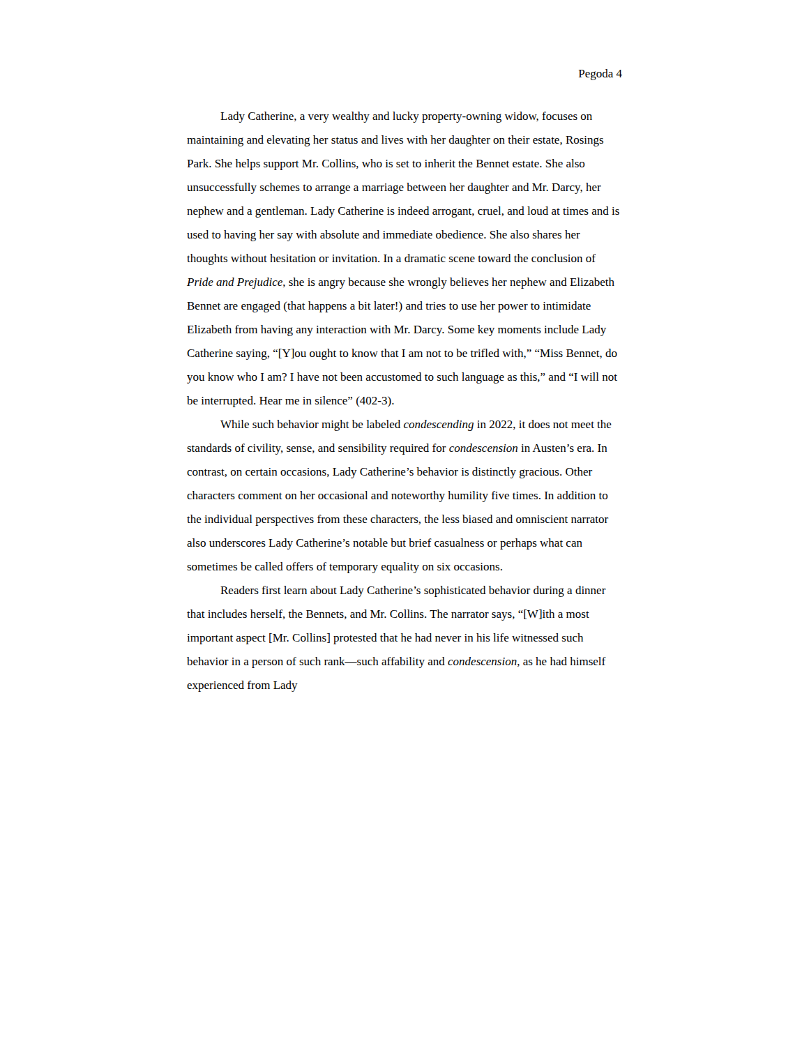Pegoda 4
Lady Catherine, a very wealthy and lucky property-owning widow, focuses on maintaining and elevating her status and lives with her daughter on their estate, Rosings Park. She helps support Mr. Collins, who is set to inherit the Bennet estate. She also unsuccessfully schemes to arrange a marriage between her daughter and Mr. Darcy, her nephew and a gentleman. Lady Catherine is indeed arrogant, cruel, and loud at times and is used to having her say with absolute and immediate obedience. She also shares her thoughts without hesitation or invitation. In a dramatic scene toward the conclusion of Pride and Prejudice, she is angry because she wrongly believes her nephew and Elizabeth Bennet are engaged (that happens a bit later!) and tries to use her power to intimidate Elizabeth from having any interaction with Mr. Darcy. Some key moments include Lady Catherine saying, “[Y]ou ought to know that I am not to be trifled with,” “Miss Bennet, do you know who I am? I have not been accustomed to such language as this,” and “I will not be interrupted. Hear me in silence” (402-3).
While such behavior might be labeled condescending in 2022, it does not meet the standards of civility, sense, and sensibility required for condescension in Austen’s era. In contrast, on certain occasions, Lady Catherine’s behavior is distinctly gracious. Other characters comment on her occasional and noteworthy humility five times. In addition to the individual perspectives from these characters, the less biased and omniscient narrator also underscores Lady Catherine’s notable but brief casualness or perhaps what can sometimes be called offers of temporary equality on six occasions.
Readers first learn about Lady Catherine’s sophisticated behavior during a dinner that includes herself, the Bennets, and Mr. Collins. The narrator says, “[W]ith a most important aspect [Mr. Collins] protested that he had never in his life witnessed such behavior in a person of such rank—such affability and condescension, as he had himself experienced from Lady